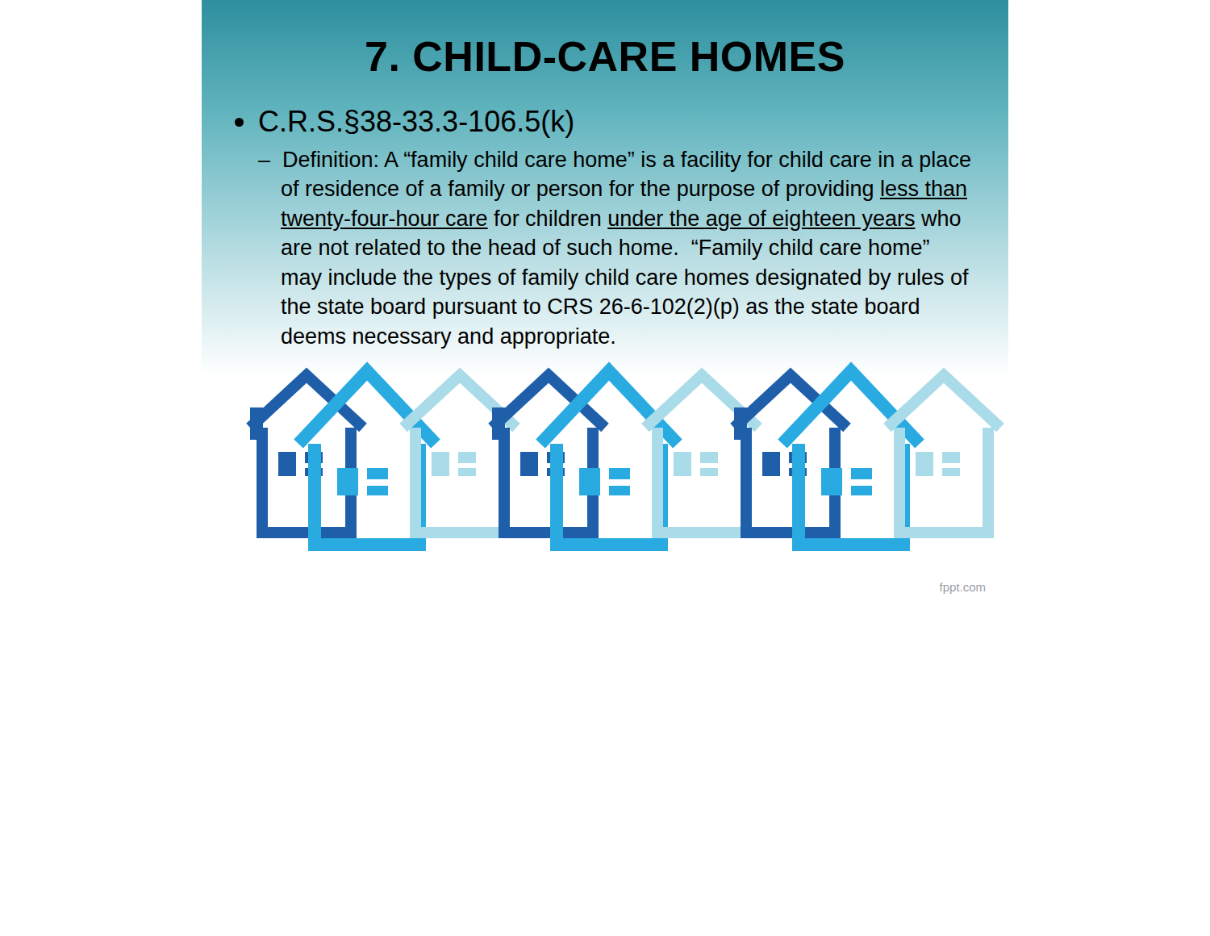7. CHILD-CARE HOMES
C.R.S.§38-33.3-106.5(k)
Definition: A “family child care home” is a facility for child care in a place of residence of a family or person for the purpose of providing less than twenty-four-hour care for children under the age of eighteen years who are not related to the head of such home. “Family child care home” may include the types of family child care homes designated by rules of the state board pursuant to CRS 26-6-102(2)(p) as the state board deems necessary and appropriate.
fppt.com